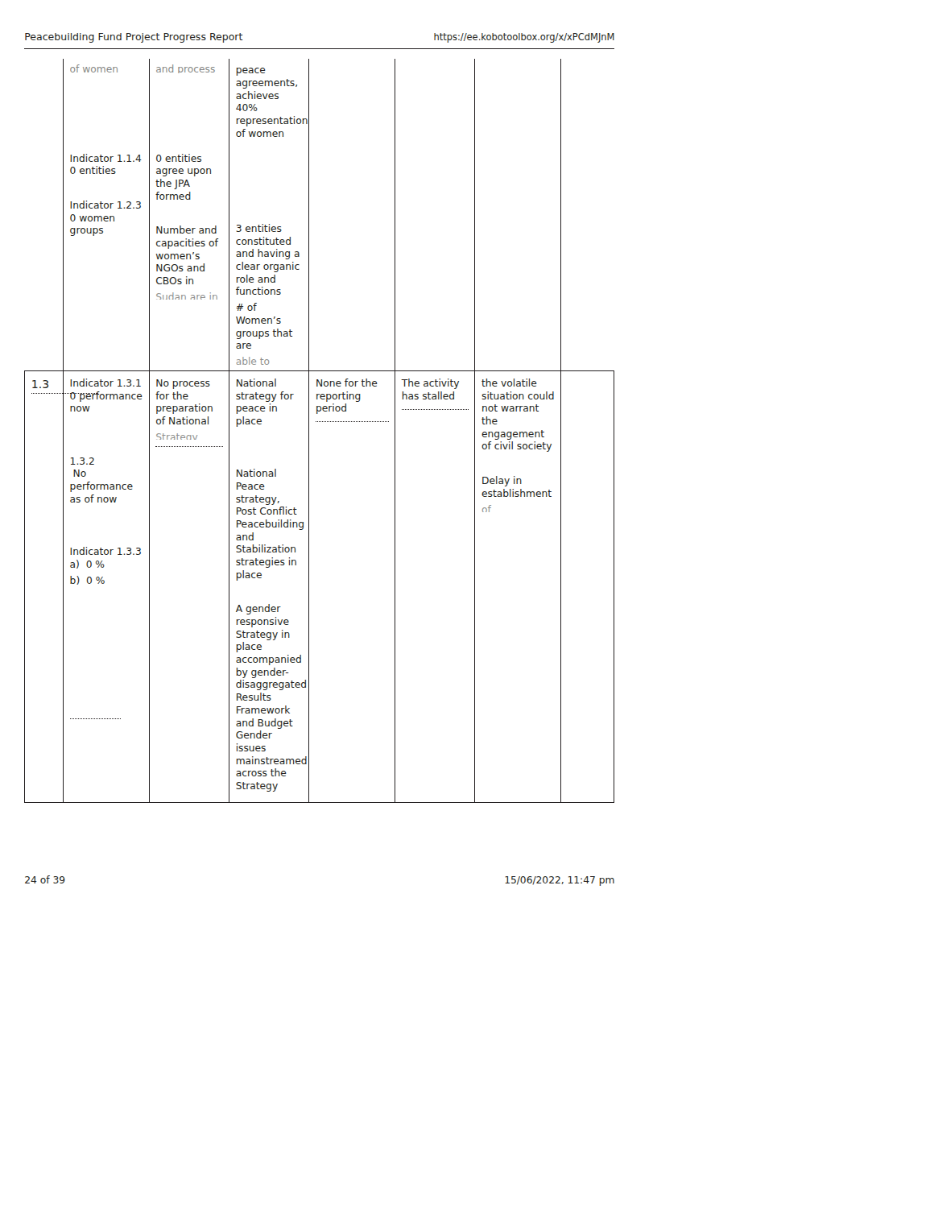Peacebuilding Fund Project Progress Report
https://ee.kobotoolbox.org/x/xPCdMJnM
| | of women Indicator 1.1.4 0 entities Indicator 1.2.3 0 women groups | and process of 0 entities agree upon the JPA formed Number and capacities of women’s NGOs and CBOs in Sudan are in place | peace agreements, achieves 40% representation of women 3 entities constituted and having a clear organic role and functions # of Women’s groups that are able to reflect | | | | |
| 1.3 | Indicator 1.3.1 0 performance now 1.3.2 No performance as of now Indicator 1.3.3 a) 0 % b) 0 % | No process for the preparation of National Strategy | National strategy for peace in place National Peace strategy, Post Conflict Peacebuilding and Stabilization strategies in place A gender responsive Strategy in place accompanied by gender-disaggregated Results Framework and Budget Gender issues mainstreamed across the Strategy | None for the reporting period | The activity has stalled | the volatile situation could not warrant the engagement of civil society Delay in establishment of Commissions | |
24 of 39
15/06/2022, 11:47 pm